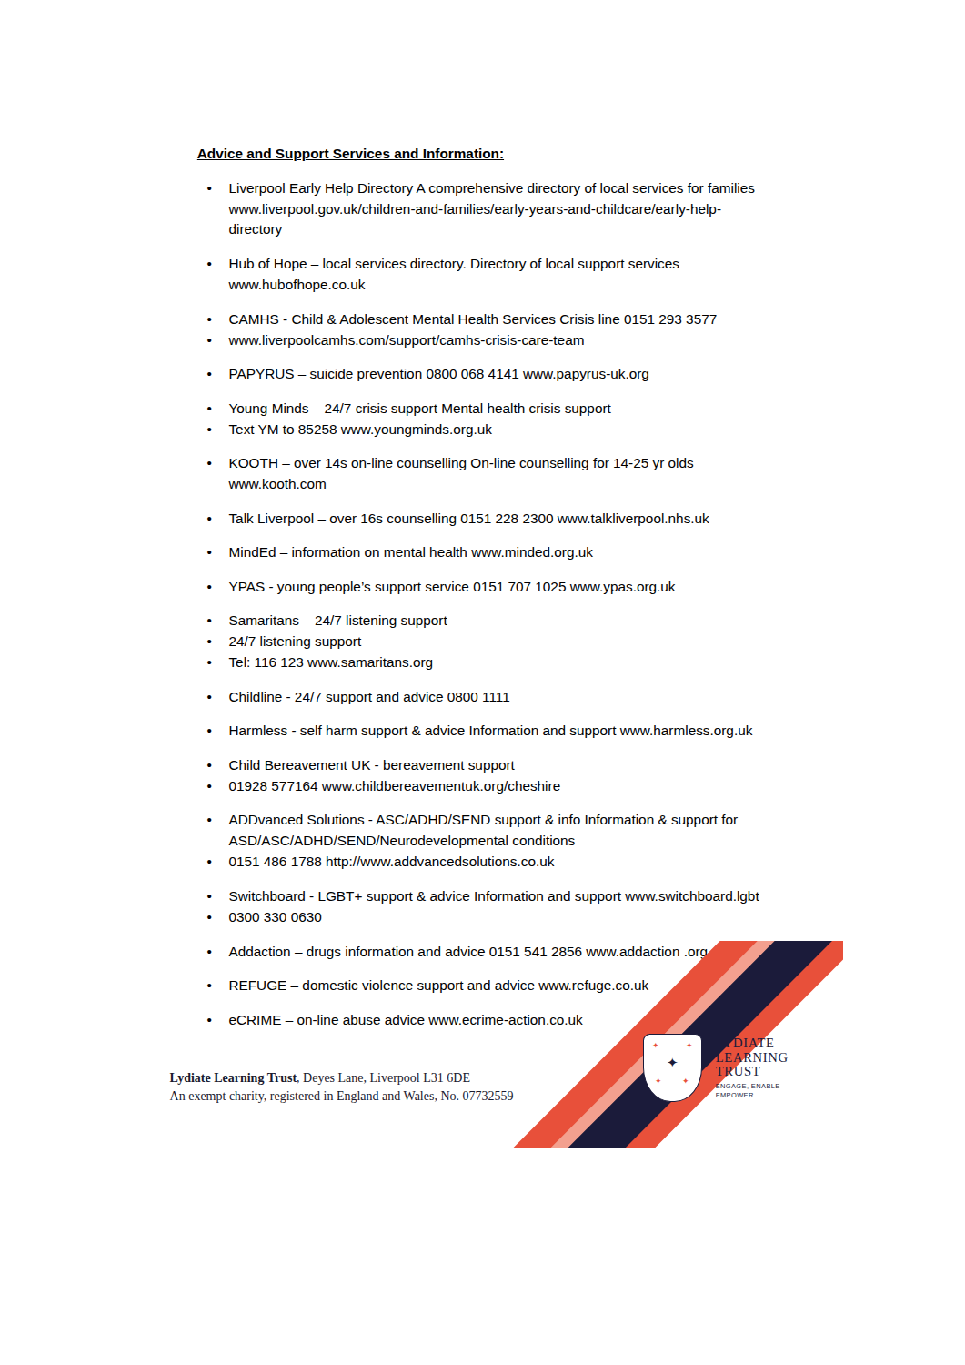Advice and Support Services and Information:
Liverpool Early Help Directory A comprehensive directory of local services for families www.liverpool.gov.uk/children-and-families/early-years-and-childcare/early-help-directory
Hub of Hope – local services directory. Directory of local support services www.hubofhope.co.uk
CAMHS - Child & Adolescent Mental Health Services Crisis line 0151 293 3577
www.liverpoolcamhs.com/support/camhs-crisis-care-team
PAPYRUS – suicide prevention 0800 068 4141 www.papyrus-uk.org
Young Minds – 24/7 crisis support Mental health crisis support
Text YM to 85258 www.youngminds.org.uk
KOOTH – over 14s on-line counselling On-line counselling for 14-25 yr olds www.kooth.com
Talk Liverpool – over 16s counselling 0151 228 2300 www.talkliverpool.nhs.uk
MindEd – information on mental health www.minded.org.uk
YPAS - young people’s support service 0151 707 1025 www.ypas.org.uk
Samaritans – 24/7 listening support
24/7 listening support
Tel: 116 123 www.samaritans.org
Childline - 24/7 support and advice 0800 1111
Harmless - self harm support & advice Information and support www.harmless.org.uk
Child Bereavement UK - bereavement support
01928 577164 www.childbereavementuk.org/cheshire
ADDvanced Solutions - ASC/ADHD/SEND support & info Information & support for ASD/ASC/ADHD/SEND/Neurodevelopmental conditions
0151 486 1788 http://www.addvancedsolutions.co.uk
Switchboard - LGBT+ support & advice Information and support www.switchboard.lgbt
0300 330 0630
Addaction – drugs information and advice 0151 541 2856 www.addaction .org.uk
REFUGE – domestic violence support and advice www.refuge.co.uk
eCRIME – on-line abuse advice www.ecrime-action.co.uk
Lydiate Learning Trust, Deyes Lane, Liverpool L31 6DE
An exempt charity, registered in England and Wales, No. 07732559
✦ ✦ ✦ ✦ ✦
LYDIATE LEARNING TRUST ENGAGE, ENABLE
EMPOWER